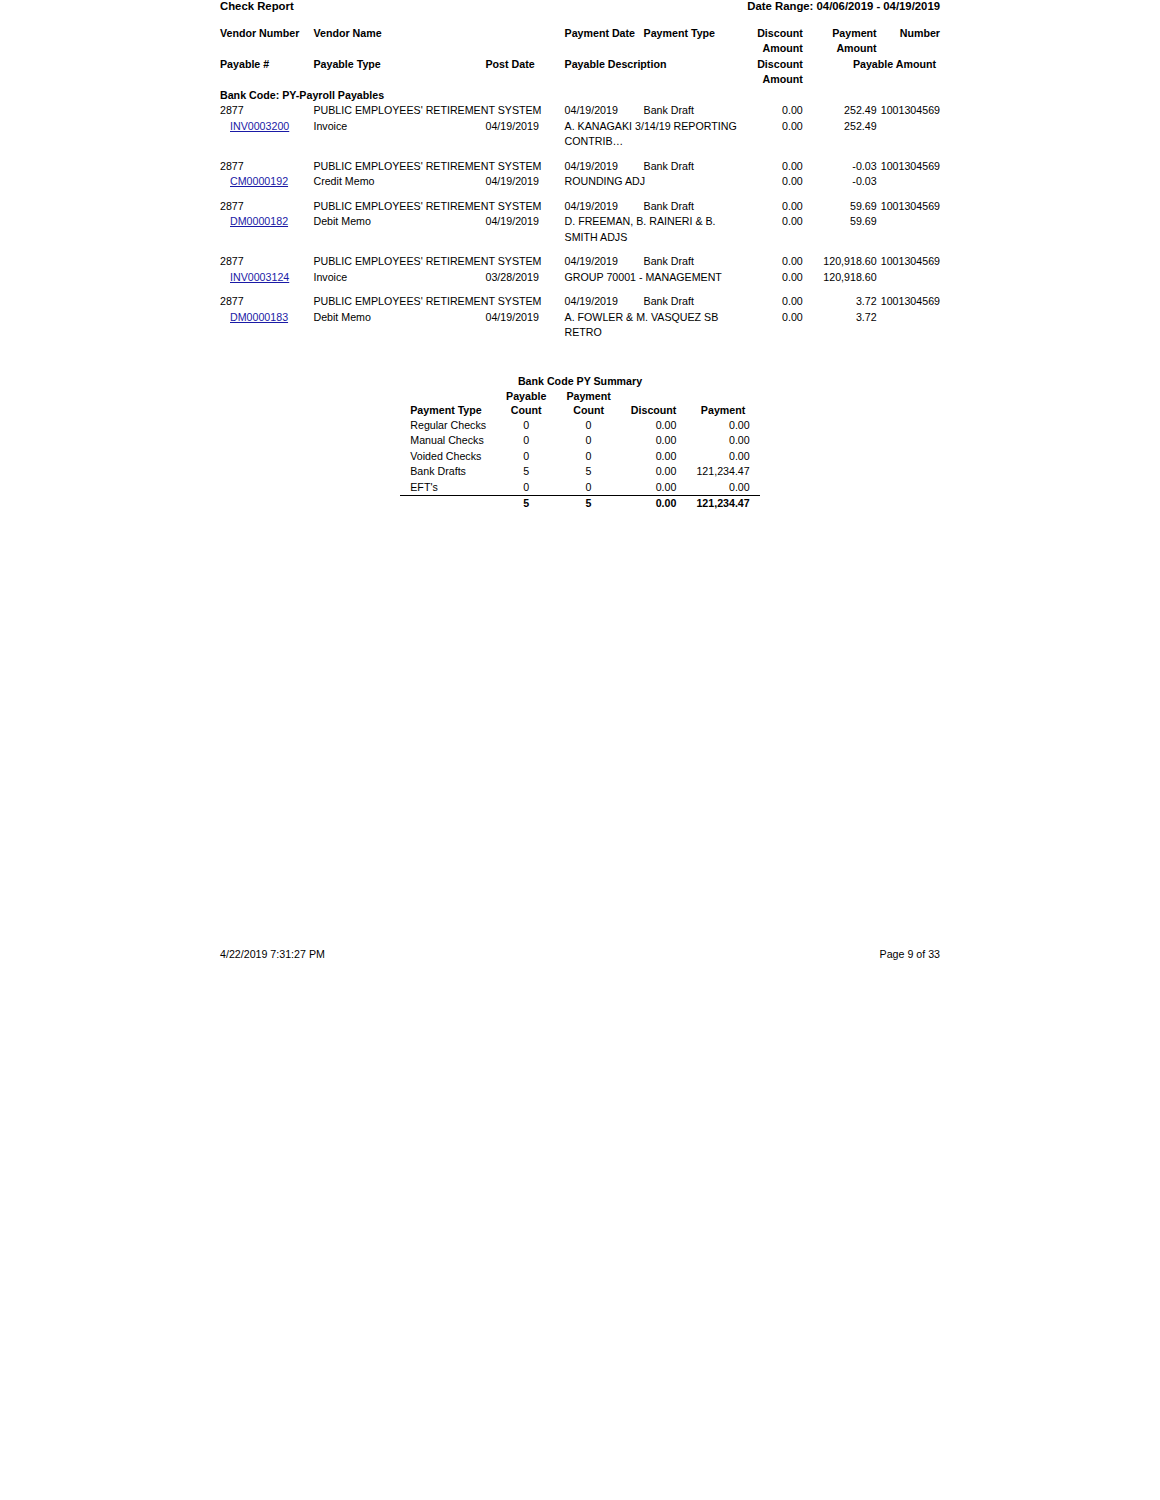Check Report
Date Range: 04/06/2019 - 04/19/2019
| Vendor Number | Vendor Name | | Payment Date | Payment Type | Discount Amount | Payment Amount | Number |
| Payable # | Payable Type | Post Date | Payable Description | Discount Amount | Payable Amount |
| Bank Code: PY-Payroll Payables |
| 2877 | PUBLIC EMPLOYEES' RETIREMENT SYSTEM | 04/19/2019 | Bank Draft | 0.00 | 252.49 | 1001304569 |
| INV0003200 | Invoice | 04/19/2019 | A. KANAGAKI 3/14/19 REPORTING CONTRIB… | 0.00 | 252.49 | |
| 2877 | PUBLIC EMPLOYEES' RETIREMENT SYSTEM | 04/19/2019 | Bank Draft | 0.00 | -0.03 | 1001304569 |
| CM0000192 | Credit Memo | 04/19/2019 | ROUNDING ADJ | 0.00 | -0.03 | |
| 2877 | PUBLIC EMPLOYEES' RETIREMENT SYSTEM | 04/19/2019 | Bank Draft | 0.00 | 59.69 | 1001304569 |
| DM0000182 | Debit Memo | 04/19/2019 | D. FREEMAN, B. RAINERI & B. SMITH ADJS | 0.00 | 59.69 | |
| 2877 | PUBLIC EMPLOYEES' RETIREMENT SYSTEM | 04/19/2019 | Bank Draft | 0.00 | 120,918.60 | 1001304569 |
| INV0003124 | Invoice | 03/28/2019 | GROUP 70001 - MANAGEMENT | 0.00 | 120,918.60 | |
| 2877 | PUBLIC EMPLOYEES' RETIREMENT SYSTEM | 04/19/2019 | Bank Draft | 0.00 | 3.72 | 1001304569 |
| DM0000183 | Debit Memo | 04/19/2019 | A. FOWLER & M. VASQUEZ SB RETRO | 0.00 | 3.72 | |
| Bank Code PY Summary |
| | Payable | Payment | | |
| Payment Type | Count | Count | Discount | Payment |
| Regular Checks | 0 | 0 | 0.00 | 0.00 |
| Manual Checks | 0 | 0 | 0.00 | 0.00 |
| Voided Checks | 0 | 0 | 0.00 | 0.00 |
| Bank Drafts | 5 | 5 | 0.00 | 121,234.47 |
| EFT's | 0 | 0 | 0.00 | 0.00 |
| | 5 | 5 | 0.00 | 121,234.47 |
4/22/2019 7:31:27 PM
Page 9 of 33